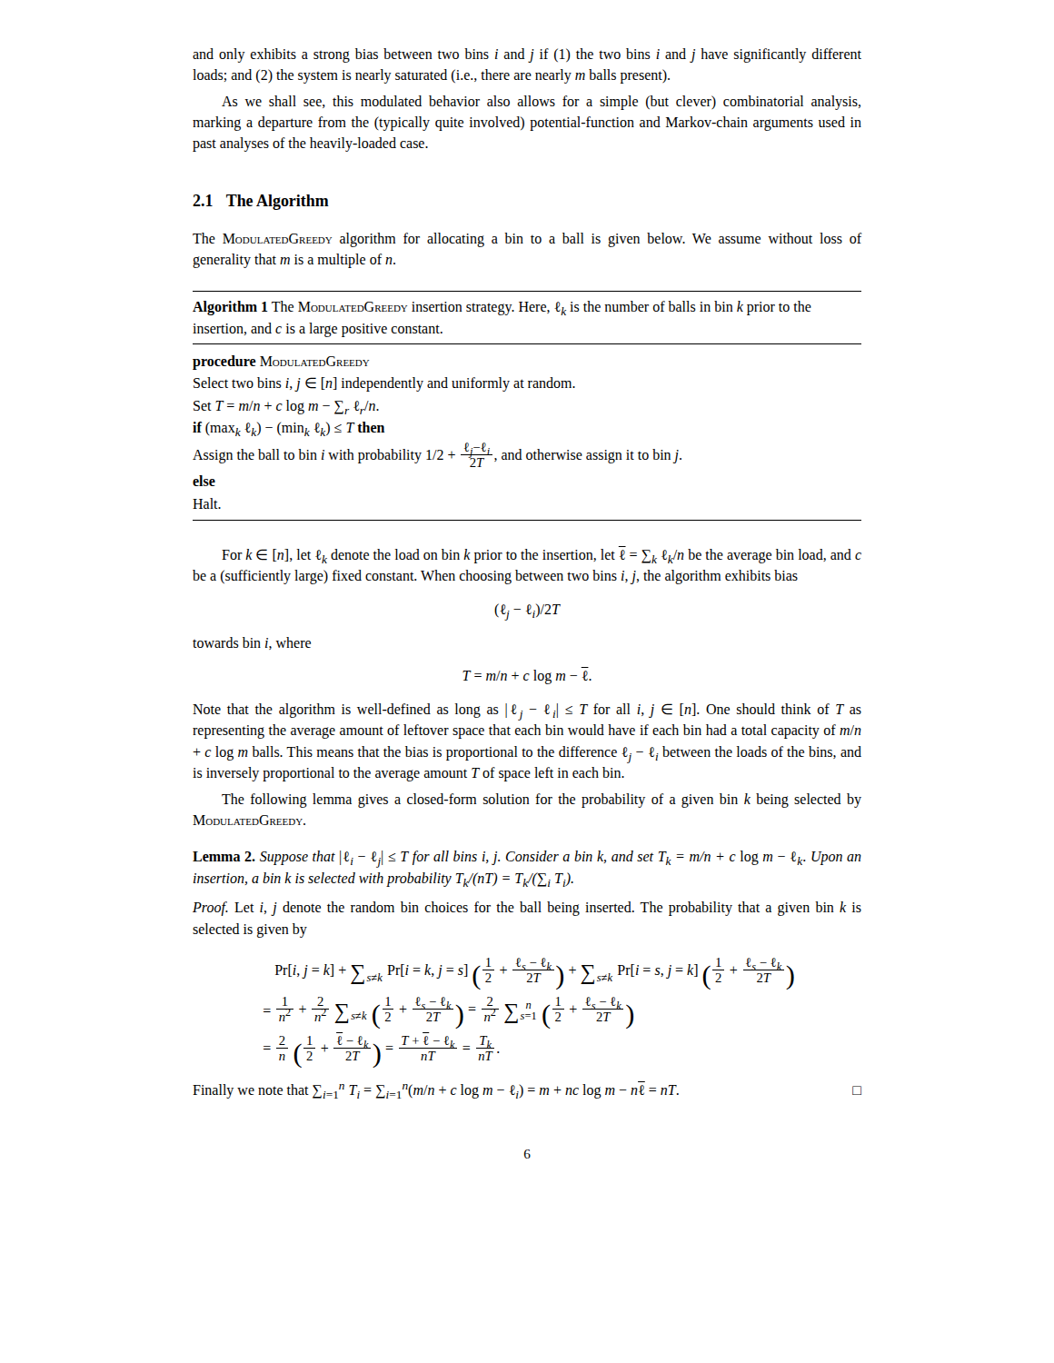and only exhibits a strong bias between two bins i and j if (1) the two bins i and j have significantly different loads; and (2) the system is nearly saturated (i.e., there are nearly m balls present).
As we shall see, this modulated behavior also allows for a simple (but clever) combinatorial analysis, marking a departure from the (typically quite involved) potential-function and Markov-chain arguments used in past analyses of the heavily-loaded case.
2.1 The Algorithm
The ModulatedGreedy algorithm for allocating a bin to a ball is given below. We assume without loss of generality that m is a multiple of n.
Algorithm 1 The ModulatedGreedy insertion strategy. Here, ℓk is the number of balls in bin k prior to the insertion, and c is a large positive constant.
procedure ModulatedGreedy
Select two bins i, j ∈ [n] independently and uniformly at random.
Set T = m/n + c log m − ∑r ℓr/n.
if (maxk ℓk) − (mink ℓk) ≤ T then
Assign the ball to bin i with probability 1/2 + ℓj−ℓi 2T, and otherwise assign it to bin j.
else
Halt.
For k ∈ [n], let ℓk denote the load on bin k prior to the insertion, let ℓ = ∑k ℓk/n be the average bin load, and c be a (sufficiently large) fixed constant. When choosing between two bins i, j, the algorithm exhibits bias
(ℓj − ℓi)/2T
towards bin i, where
T = m/n + c log m − ℓ.
Note that the algorithm is well-defined as long as |ℓj − ℓi| ≤ T for all i, j ∈ [n]. One should think of T as representing the average amount of leftover space that each bin would have if each bin had a total capacity of m/n + c log m balls. This means that the bias is proportional to the difference ℓj − ℓi between the loads of the bins, and is inversely proportional to the average amount T of space left in each bin.
The following lemma gives a closed-form solution for the probability of a given bin k being selected by ModulatedGreedy.
Lemma 2. Suppose that |ℓi − ℓj| ≤ T for all bins i, j. Consider a bin k, and set Tk = m/n + c log m − ℓk. Upon an insertion, a bin k is selected with probability Tk/(nT) = Tk/(∑i Ti).
Proof. Let i, j denote the random bin choices for the ball being inserted. The probability that a given bin k is selected is given by
| | | Pr[ i , j = k ] + ∑ s ≠ k Pr[ i = k , j = s ] ( 1 2 + ℓ s − ℓ k 2 T ) + ∑ s ≠ k Pr[ i = s , j = k ] ( 1 2 + ℓ s − ℓ k 2 T ) |
| | = | 1 n 2 + 2 n 2 ∑ s ≠ k ( 1 2 + ℓ s − ℓ k 2 T ) = 2 n 2 ∑ n s =1 ( 1 2 + ℓ s − ℓ k 2 T ) |
| | = | 2 n ( 1 2 + ℓ − ℓ k 2 T ) = T + ℓ − ℓ k nT = T k nT . |
Finally we note that ∑i=1n Ti = ∑i=1n(m/n + c log m − ℓi) = m + nc log m − nℓ = nT. □
6